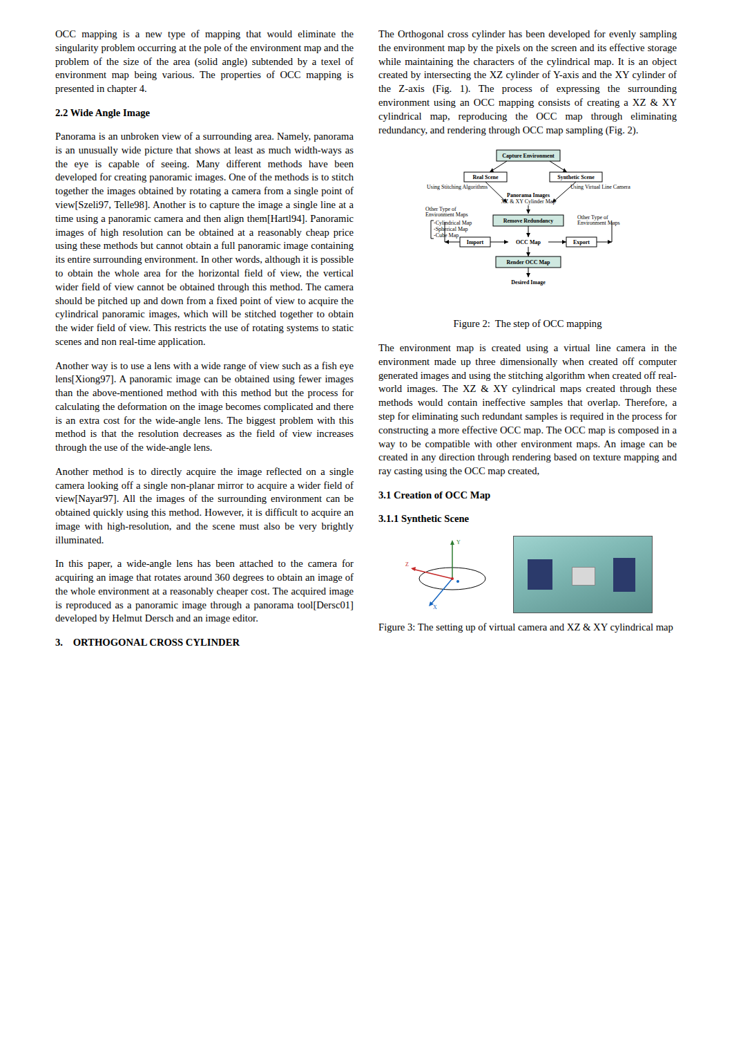OCC mapping is a new type of mapping that would eliminate the singularity problem occurring at the pole of the environment map and the problem of the size of the area (solid angle) subtended by a texel of environment map being various. The properties of OCC mapping is presented in chapter 4.
2.2 Wide Angle Image
Panorama is an unbroken view of a surrounding area. Namely, panorama is an unusually wide picture that shows at least as much width-ways as the eye is capable of seeing. Many different methods have been developed for creating panoramic images. One of the methods is to stitch together the images obtained by rotating a camera from a single point of view[Szeli97, Telle98]. Another is to capture the image a single line at a time using a panoramic camera and then align them[Hartl94]. Panoramic images of high resolution can be obtained at a reasonably cheap price using these methods but cannot obtain a full panoramic image containing its entire surrounding environment. In other words, although it is possible to obtain the whole area for the horizontal field of view, the vertical wider field of view cannot be obtained through this method. The camera should be pitched up and down from a fixed point of view to acquire the cylindrical panoramic images, which will be stitched together to obtain the wider field of view. This restricts the use of rotating systems to static scenes and non real-time application.
Another way is to use a lens with a wide range of view such as a fish eye lens[Xiong97]. A panoramic image can be obtained using fewer images than the above-mentioned method with this method but the process for calculating the deformation on the image becomes complicated and there is an extra cost for the wide-angle lens. The biggest problem with this method is that the resolution decreases as the field of view increases through the use of the wide-angle lens.
Another method is to directly acquire the image reflected on a single camera looking off a single non-planar mirror to acquire a wider field of view[Nayar97]. All the images of the surrounding environment can be obtained quickly using this method. However, it is difficult to acquire an image with high-resolution, and the scene must also be very brightly illuminated.
In this paper, a wide-angle lens has been attached to the camera for acquiring an image that rotates around 360 degrees to obtain an image of the whole environment at a reasonably cheaper cost. The acquired image is reproduced as a panoramic image through a panorama tool[Dersc01] developed by Helmut Dersch and an image editor.
3. ORTHOGONAL CROSS CYLINDER
The Orthogonal cross cylinder has been developed for evenly sampling the environment map by the pixels on the screen and its effective storage while maintaining the characters of the cylindrical map. It is an object created by intersecting the XZ cylinder of Y-axis and the XY cylinder of the Z-axis (Fig. 1). The process of expressing the surrounding environment using an OCC mapping consists of creating a XZ & XY cylindrical map, reproducing the OCC map through eliminating redundancy, and rendering through OCC map sampling (Fig. 2).
Capture Environment Real Scene Synthetic Scene Using Stitching Algorithms Using Virtual Line Camera Panorama Images XZ & XY Cylinder Map Other Type of Environment Maps -Cylindrical Map -Spherical Map -Cube Map Remove Redundancy Other Type of Environment Maps Import OCC Map Export Render OCC Map Desired Image
Figure 2: The step of OCC mapping
The environment map is created using a virtual line camera in the environment made up three dimensionally when created off computer generated images and using the stitching algorithm when created off real-world images. The XZ & XY cylindrical maps created through these methods would contain ineffective samples that overlap. Therefore, a step for eliminating such redundant samples is required in the process for constructing a more effective OCC map. The OCC map is composed in a way to be compatible with other environment maps. An image can be created in any direction through rendering based on texture mapping and ray casting using the OCC map created,
3.1 Creation of OCC Map
3.1.1 Synthetic Scene
Y Z X
Figure 3: The setting up of virtual camera and XZ & XY cylindrical map